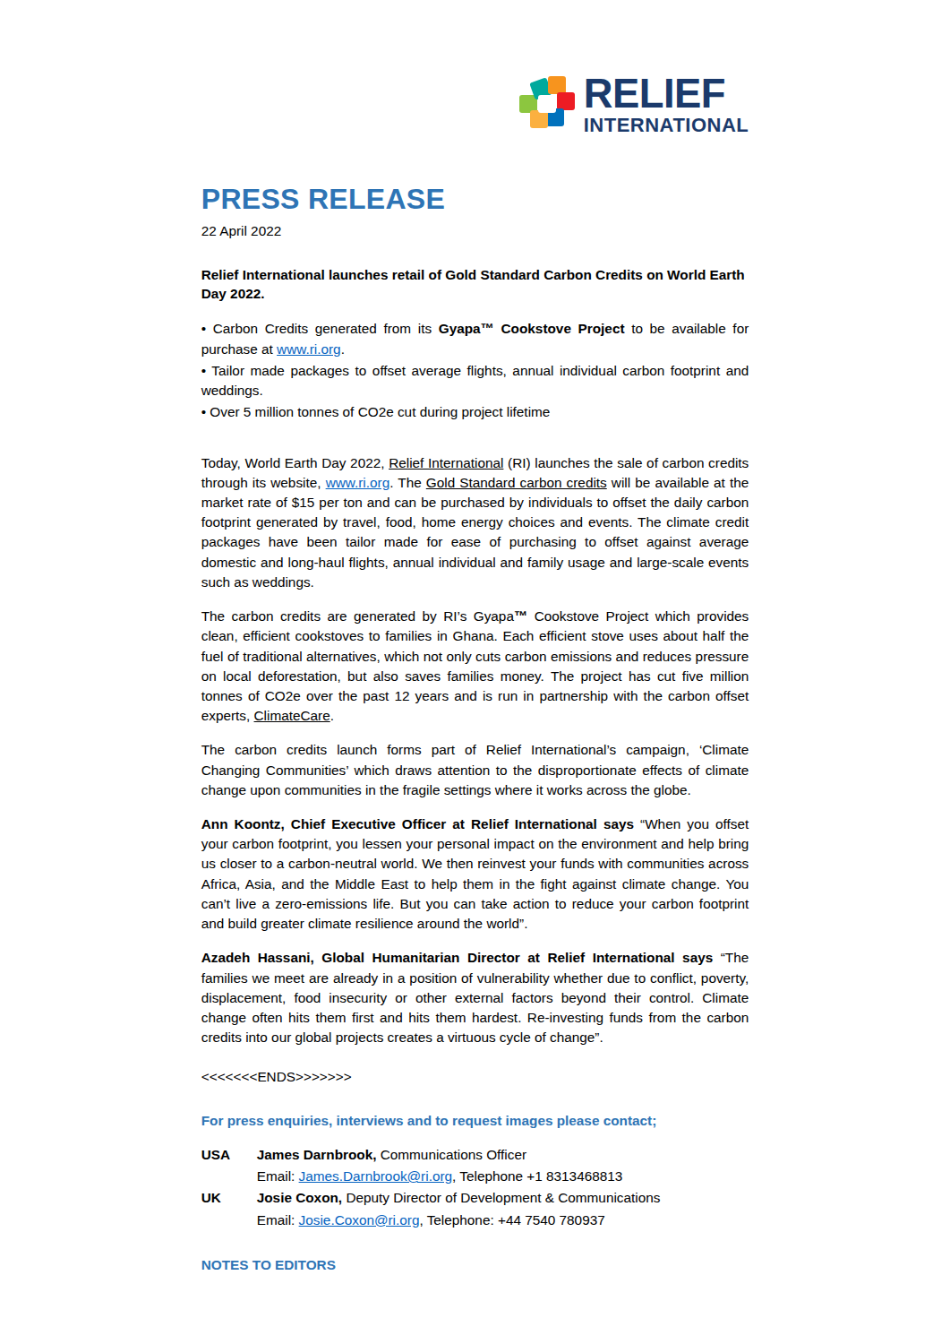RELIEF INTERNATIONAL
PRESS RELEASE
22 April 2022
Relief International launches retail of Gold Standard Carbon Credits on World Earth Day 2022.
• Carbon Credits generated from its Gyapa™ Cookstove Project to be available for purchase at www.ri.org.
• Tailor made packages to offset average flights, annual individual carbon footprint and weddings.
• Over 5 million tonnes of CO2e cut during project lifetime
Today, World Earth Day 2022, Relief International (RI) launches the sale of carbon credits through its website, www.ri.org. The Gold Standard carbon credits will be available at the market rate of $15 per ton and can be purchased by individuals to offset the daily carbon footprint generated by travel, food, home energy choices and events. The climate credit packages have been tailor made for ease of purchasing to offset against average domestic and long-haul flights, annual individual and family usage and large-scale events such as weddings.
The carbon credits are generated by RI’s Gyapa™ Cookstove Project which provides clean, efficient cookstoves to families in Ghana. Each efficient stove uses about half the fuel of traditional alternatives, which not only cuts carbon emissions and reduces pressure on local deforestation, but also saves families money. The project has cut five million tonnes of CO2e over the past 12 years and is run in partnership with the carbon offset experts, ClimateCare.
The carbon credits launch forms part of Relief International’s campaign, ‘Climate Changing Communities’ which draws attention to the disproportionate effects of climate change upon communities in the fragile settings where it works across the globe.
Ann Koontz, Chief Executive Officer at Relief International says “When you offset your carbon footprint, you lessen your personal impact on the environment and help bring us closer to a carbon-neutral world. We then reinvest your funds with communities across Africa, Asia, and the Middle East to help them in the fight against climate change. You can’t live a zero-emissions life. But you can take action to reduce your carbon footprint and build greater climate resilience around the world”.
Azadeh Hassani, Global Humanitarian Director at Relief International says “The families we meet are already in a position of vulnerability whether due to conflict, poverty, displacement, food insecurity or other external factors beyond their control. Climate change often hits them first and hits them hardest. Re-investing funds from the carbon credits into our global projects creates a virtuous cycle of change”.
<<<<<<<ENDS>>>>>>>
For press enquiries, interviews and to request images please contact;
| USA | James Darnbrook, Communications Officer |
| | Email: James.Darnbrook@ri.org , Telephone +1 8313468813 |
| UK | Josie Coxon, Deputy Director of Development & Communications |
| | Email: Josie.Coxon@ri.org , Telephone: +44 7540 780937 |
NOTES TO EDITORS